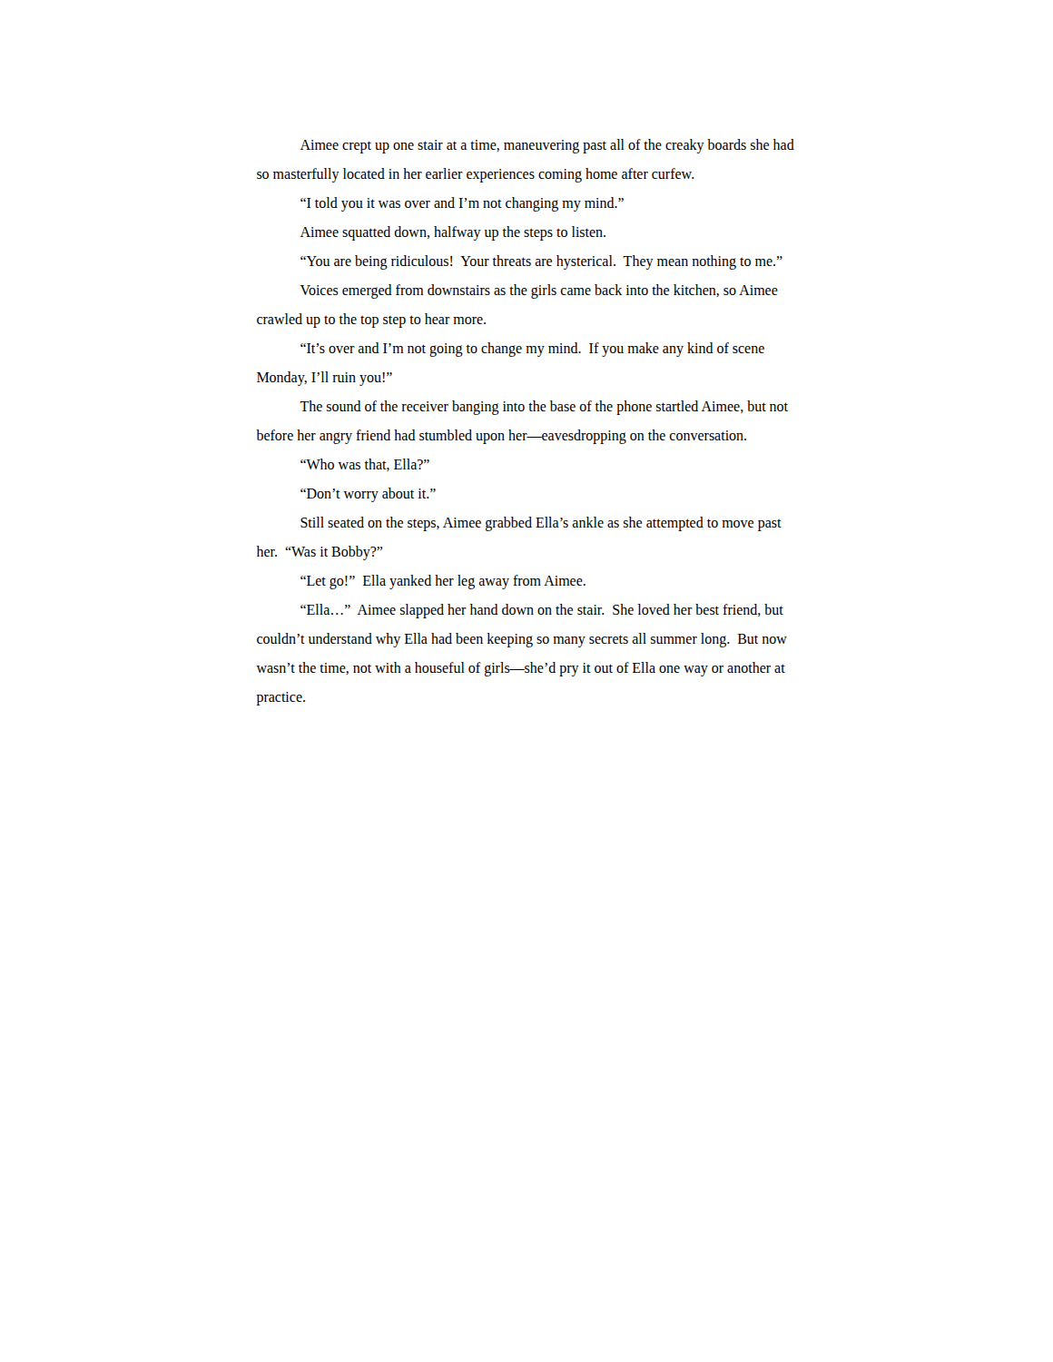Aimee crept up one stair at a time, maneuvering past all of the creaky boards she had so masterfully located in her earlier experiences coming home after curfew.
“I told you it was over and I’m not changing my mind.”
Aimee squatted down, halfway up the steps to listen.
“You are being ridiculous! Your threats are hysterical. They mean nothing to me.”
Voices emerged from downstairs as the girls came back into the kitchen, so Aimee crawled up to the top step to hear more.
“It’s over and I’m not going to change my mind. If you make any kind of scene Monday, I’ll ruin you!”
The sound of the receiver banging into the base of the phone startled Aimee, but not before her angry friend had stumbled upon her—eavesdropping on the conversation.
“Who was that, Ella?”
“Don’t worry about it.”
Still seated on the steps, Aimee grabbed Ella’s ankle as she attempted to move past her. “Was it Bobby?”
“Let go!” Ella yanked her leg away from Aimee.
“Ella…” Aimee slapped her hand down on the stair. She loved her best friend, but couldn’t understand why Ella had been keeping so many secrets all summer long. But now wasn’t the time, not with a houseful of girls—she’d pry it out of Ella one way or another at practice.